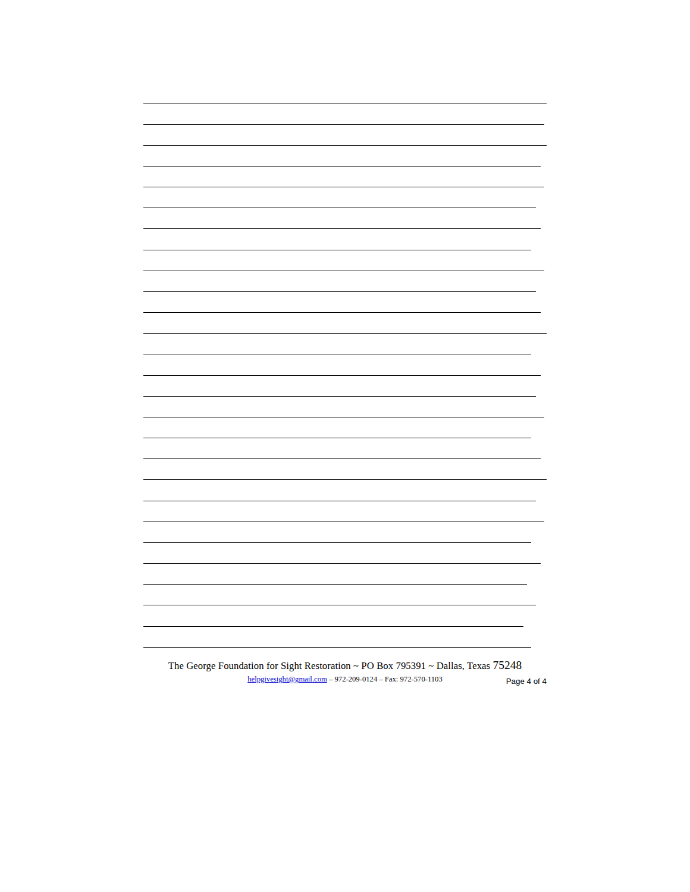The George Foundation for Sight Restoration ~ PO Box 795391 ~ Dallas, Texas 75248
helpgivesight@gmail.com – 972-209-0124 – Fax: 972-570-1103
Page 4 of 4